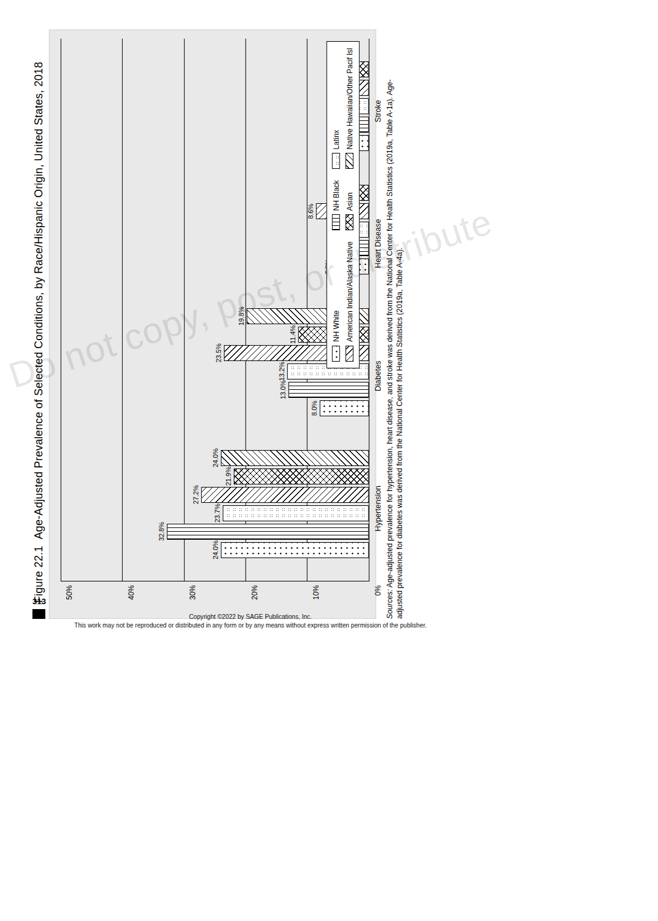Figure 22.1 Age-Adjusted Prevalence of Selected Conditions, by Race/Hispanic Origin, United States, 2018
50%
40%
30%
20%
10%
0%
24.0%
32.8%
23.7%
27.2%
21.9%
24.0%
8.0%
13.0%
13.2%
23.5%
11.4%
19.8%
5.8%
5.4%
5.1%
8.6%
4.4%
2.7%
4.0%
2.5%
3.0%
2.7%
Hypertension Diabetes Heart Disease Stroke
NH White
NH Black
Latinx
American Indian/Alaska Native
Asian
Native Hawaiian/Other Pacif Isl
Sources: Age-adjusted prevalence for hypertension, heart disease, and stroke was derived from the National Center for Health Statistics (2019a, Table A-1a). Age-adjusted prevalence for diabetes was derived from the National Center for Health Statistics (2019a, Table A-4a).
Do not copy, post, or distribute
313
Copyright ©2022 by SAGE Publications, Inc.
This work may not be reproduced or distributed in any form or by any means without express written permission of the publisher.